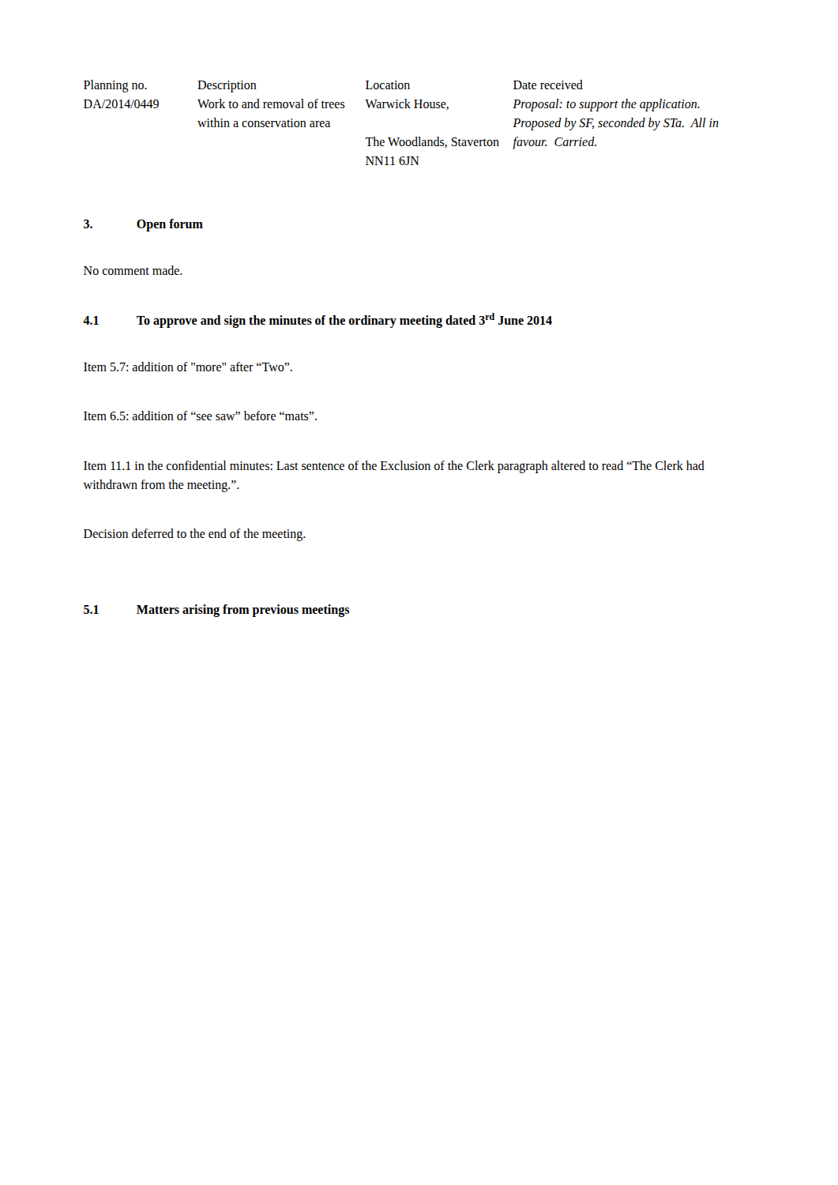| Planning no. | Description | Location | Date received |
| DA/2014/0449 | Work to and removal of trees within a conservation area | Warwick House, The Woodlands, Staverton NN11 6JN | Proposal: to support the application. Proposed by SF, seconded by STa. All in favour. Carried. |
3. Open forum
No comment made.
4.1 To approve and sign the minutes of the ordinary meeting dated 3rd June 2014
Item 5.7: addition of "more" after “Two”.
Item 6.5: addition of “see saw” before “mats”.
Item 11.1 in the confidential minutes: Last sentence of the Exclusion of the Clerk paragraph altered to read “The Clerk had withdrawn from the meeting.”.
Decision deferred to the end of the meeting.
5.1 Matters arising from previous meetings